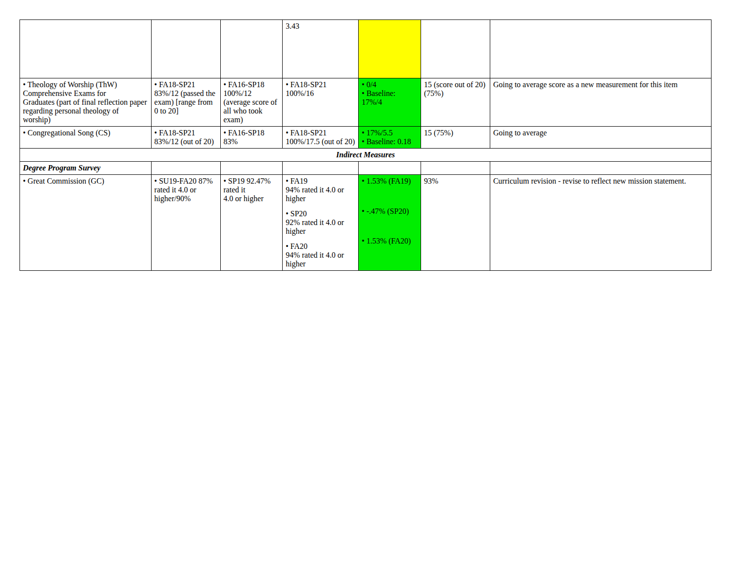| | | | 3.43 | | | |
| • Theology of Worship (ThW) Comprehensive Exams for Graduates (part of final reflection paper regarding personal theology of worship) | • FA18-SP21 83%/12 (passed the exam) [range from 0 to 20] | • FA16-SP18 100%/12 (average score of all who took exam) | • FA18-SP21 100%/16 | • 0/4 • Baseline: 17%/4 | 15 (score out of 20) (75%) | Going to average score as a new measurement for this item |
| • Congregational Song (CS) | • FA18-SP21 83%/12 (out of 20) | • FA16-SP18 83% | • FA18-SP21 100%/17.5 (out of 20) | • 17%/5.5 • Baseline: 0.18 | 15 (75%) | Going to average |
| Indirect Measures |
| Degree Program Survey | | | | | | |
| • Great Commission (GC) | • SU19-FA20 87% rated it 4.0 or higher/90% | • SP19 92.47% rated it 4.0 or higher | • FA19 94% rated it 4.0 or higher • SP20 92% rated it 4.0 or higher • FA20 94% rated it 4.0 or higher | • 1.53% (FA19) • -.47% (SP20) • 1.53% (FA20) | 93% | Curriculum revision - revise to reflect new mission statement. |